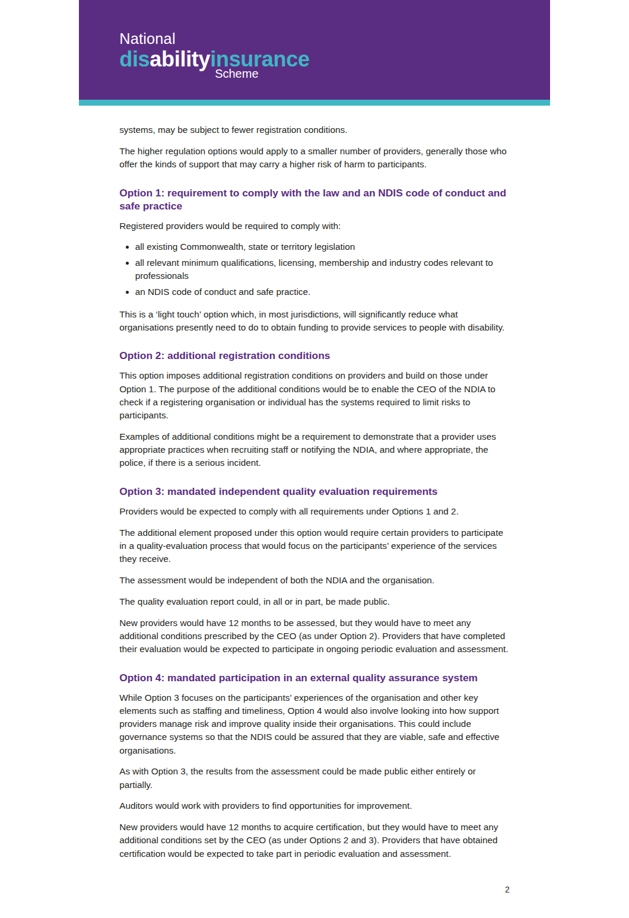National
disabilityinsurance
Scheme
systems, may be subject to fewer registration conditions.
The higher regulation options would apply to a smaller number of providers, generally those who offer the kinds of support that may carry a higher risk of harm to participants.
Option 1: requirement to comply with the law and an NDIS code of conduct and safe practice
Registered providers would be required to comply with:
all existing Commonwealth, state or territory legislation
all relevant minimum qualifications, licensing, membership and industry codes relevant to professionals
an NDIS code of conduct and safe practice.
This is a ‘light touch’ option which, in most jurisdictions, will significantly reduce what organisations presently need to do to obtain funding to provide services to people with disability.
Option 2: additional registration conditions
This option imposes additional registration conditions on providers and build on those under Option 1. The purpose of the additional conditions would be to enable the CEO of the NDIA to check if a registering organisation or individual has the systems required to limit risks to participants.
Examples of additional conditions might be a requirement to demonstrate that a provider uses appropriate practices when recruiting staff or notifying the NDIA, and where appropriate, the police, if there is a serious incident.
Option 3: mandated independent quality evaluation requirements
Providers would be expected to comply with all requirements under Options 1 and 2.
The additional element proposed under this option would require certain providers to participate in a quality-evaluation process that would focus on the participants’ experience of the services they receive.
The assessment would be independent of both the NDIA and the organisation.
The quality evaluation report could, in all or in part, be made public.
New providers would have 12 months to be assessed, but they would have to meet any additional conditions prescribed by the CEO (as under Option 2). Providers that have completed their evaluation would be expected to participate in ongoing periodic evaluation and assessment.
Option 4: mandated participation in an external quality assurance system
While Option 3 focuses on the participants’ experiences of the organisation and other key elements such as staffing and timeliness, Option 4 would also involve looking into how support providers manage risk and improve quality inside their organisations. This could include governance systems so that the NDIS could be assured that they are viable, safe and effective organisations.
As with Option 3, the results from the assessment could be made public either entirely or partially.
Auditors would work with providers to find opportunities for improvement.
New providers would have 12 months to acquire certification, but they would have to meet any additional conditions set by the CEO (as under Options 2 and 3). Providers that have obtained certification would be expected to take part in periodic evaluation and assessment.
2